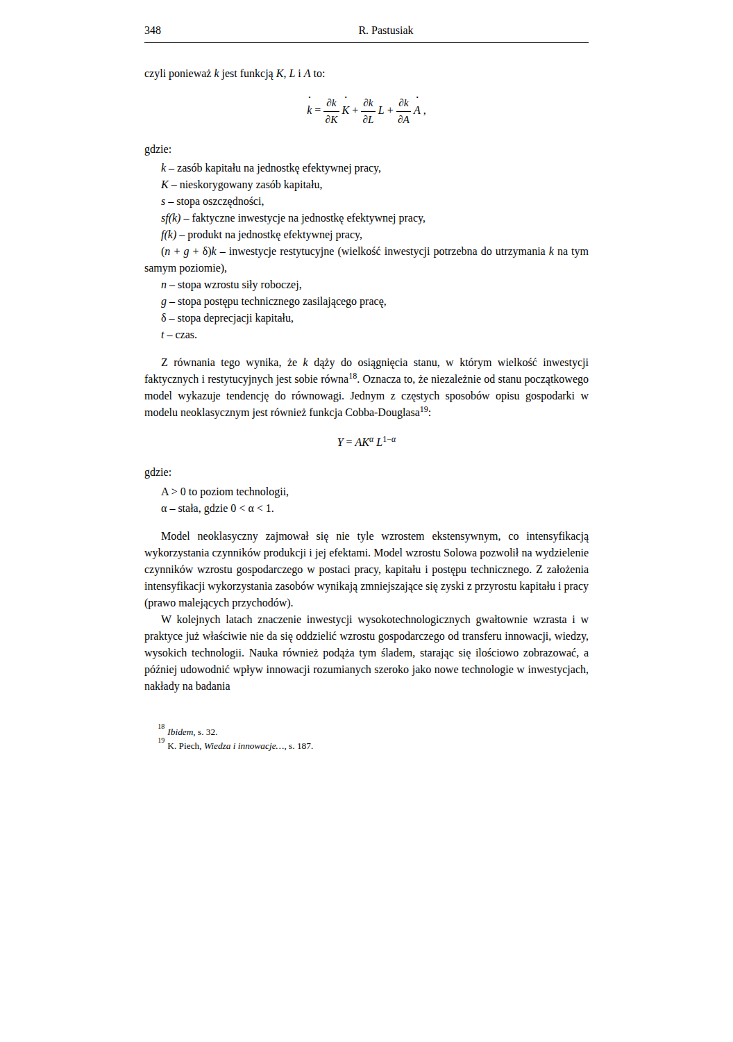348 R. Pastusiak
czyli ponieważ k jest funkcją K, L i A to:
k = ∂k∂K K + ∂k∂L L + ∂k∂A A ,
gdzie:
k – zasób kapitału na jednostkę efektywnej pracy,
K – nieskorygowany zasób kapitału,
s – stopa oszczędności,
sf(k) – faktyczne inwestycje na jednostkę efektywnej pracy,
f(k) – produkt na jednostkę efektywnej pracy,
(n + g + δ)k – inwestycje restytucyjne (wielkość inwestycji potrzebna do utrzymania k na tym samym poziomie),
n – stopa wzrostu siły roboczej,
g – stopa postępu technicznego zasilającego pracę,
δ – stopa deprecjacji kapitału,
t – czas.
Z równania tego wynika, że k dąży do osiągnięcia stanu, w którym wielkość inwestycji faktycznych i restytucyjnych jest sobie równa18. Oznacza to, że niezależnie od stanu początkowego model wykazuje tendencję do równowagi. Jednym z częstych sposobów opisu gospodarki w modelu neoklasycznym jest również funkcja Cobba-Douglasa19:
Y = AKα L1−α
gdzie:
A > 0 to poziom technologii,
α – stała, gdzie 0 < α < 1.
Model neoklasyczny zajmował się nie tyle wzrostem ekstensywnym, co intensyfikacją wykorzystania czynników produkcji i jej efektami. Model wzrostu Solowa pozwolił na wydzielenie czynników wzrostu gospodarczego w postaci pracy, kapitału i postępu technicznego. Z założenia intensyfikacji wykorzystania zasobów wynikają zmniejszające się zyski z przyrostu kapitału i pracy (prawo malejących przychodów).
W kolejnych latach znaczenie inwestycji wysokotechnologicznych gwałtownie wzrasta i w praktyce już właściwie nie da się oddzielić wzrostu gospodarczego od transferu innowacji, wiedzy, wysokich technologii. Nauka również podąża tym śladem, starając się ilościowo zobrazować, a później udowodnić wpływ innowacji rozumianych szeroko jako nowe technologie w inwestycjach, nakłady na badania
18 Ibidem, s. 32.
19 K. Piech, Wiedza i innowacje…, s. 187.